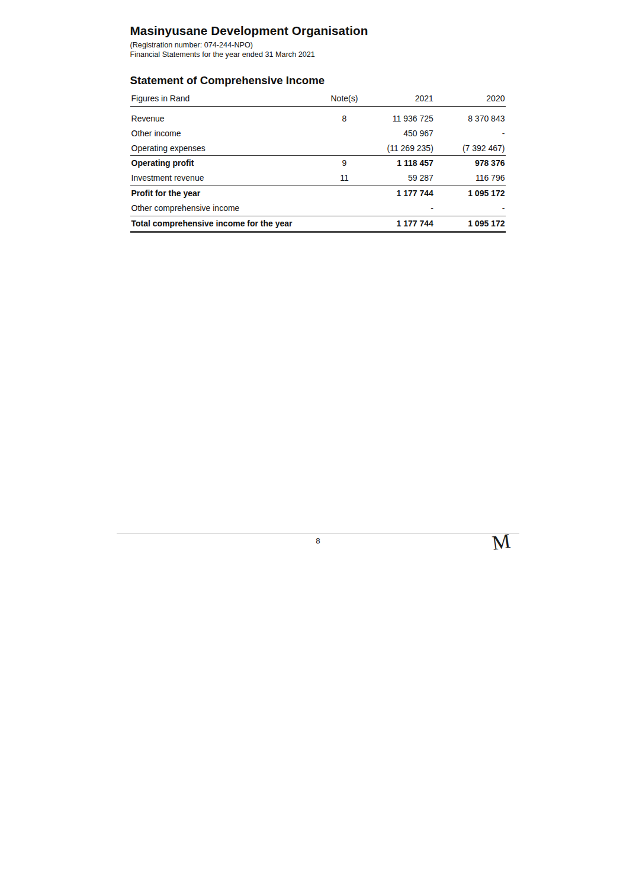Masinyusane Development Organisation
(Registration number: 074-244-NPO)
Financial Statements for the year ended 31 March 2021
Statement of Comprehensive Income
| Figures in Rand | Note(s) | 2021 | 2020 |
| --- | --- | --- | --- |
| Revenue | 8 | 11 936 725 | 8 370 843 |
| Other income | | 450 967 | - |
| Operating expenses | | (11 269 235) | (7 392 467) |
| Operating profit | 9 | 1 118 457 | 978 376 |
| Investment revenue | 11 | 59 287 | 116 796 |
| Profit for the year | | 1 177 744 | 1 095 172 |
| Other comprehensive income | | - | - |
| Total comprehensive income for the year | | 1 177 744 | 1 095 172 |
8
M